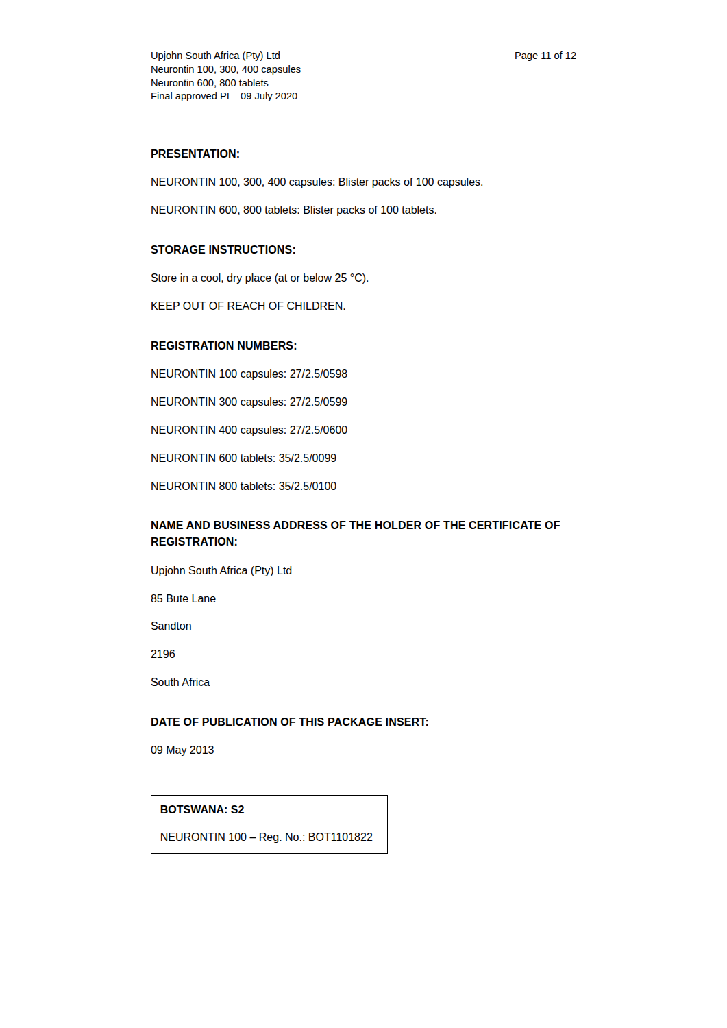Upjohn South Africa (Pty) Ltd Neurontin 100, 300, 400 capsules Neurontin 600, 800 tablets Final approved PI – 09 July 2020
Page 11 of 12
PRESENTATION:
NEURONTIN 100, 300, 400 capsules: Blister packs of 100 capsules.
NEURONTIN 600, 800 tablets: Blister packs of 100 tablets.
STORAGE INSTRUCTIONS:
Store in a cool, dry place (at or below 25 °C).
KEEP OUT OF REACH OF CHILDREN.
REGISTRATION NUMBERS:
NEURONTIN 100 capsules: 27/2.5/0598
NEURONTIN 300 capsules: 27/2.5/0599
NEURONTIN 400 capsules: 27/2.5/0600
NEURONTIN 600 tablets: 35/2.5/0099
NEURONTIN 800 tablets: 35/2.5/0100
NAME AND BUSINESS ADDRESS OF THE HOLDER OF THE CERTIFICATE OF REGISTRATION:
Upjohn South Africa (Pty) Ltd
85 Bute Lane
Sandton
2196
South Africa
DATE OF PUBLICATION OF THIS PACKAGE INSERT:
09 May 2013
BOTSWANA: S2
NEURONTIN 100 – Reg. No.: BOT1101822